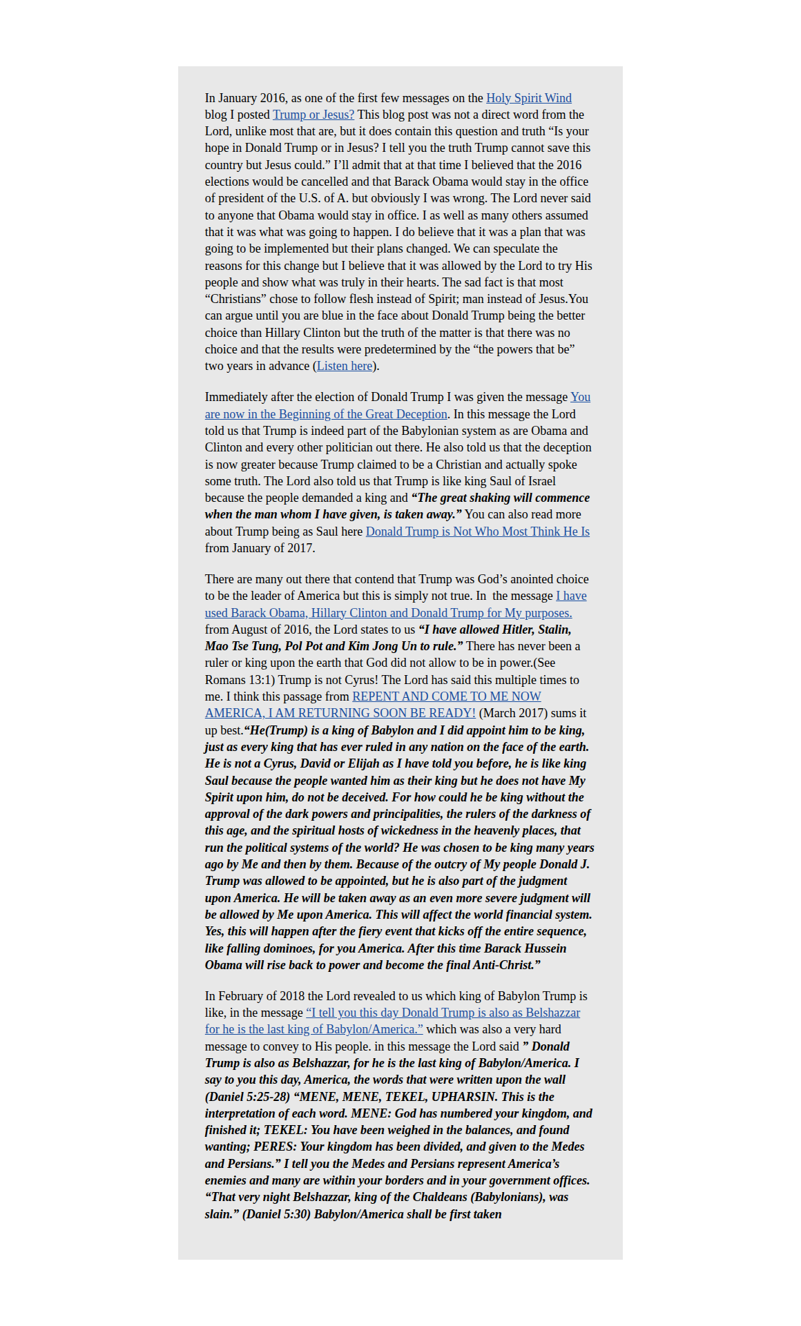In January 2016, as one of the first few messages on the Holy Spirit Wind blog I posted Trump or Jesus? This blog post was not a direct word from the Lord, unlike most that are, but it does contain this question and truth “Is your hope in Donald Trump or in Jesus? I tell you the truth Trump cannot save this country but Jesus could.” I’ll admit that at that time I believed that the 2016 elections would be cancelled and that Barack Obama would stay in the office of president of the U.S. of A. but obviously I was wrong. The Lord never said to anyone that Obama would stay in office. I as well as many others assumed that it was what was going to happen. I do believe that it was a plan that was going to be implemented but their plans changed. We can speculate the reasons for this change but I believe that it was allowed by the Lord to try His people and show what was truly in their hearts. The sad fact is that most “Christians” chose to follow flesh instead of Spirit; man instead of Jesus.You can argue until you are blue in the face about Donald Trump being the better choice than Hillary Clinton but the truth of the matter is that there was no choice and that the results were predetermined by the “the powers that be” two years in advance (Listen here).
Immediately after the election of Donald Trump I was given the message You are now in the Beginning of the Great Deception. In this message the Lord told us that Trump is indeed part of the Babylonian system as are Obama and Clinton and every other politician out there. He also told us that the deception is now greater because Trump claimed to be a Christian and actually spoke some truth. The Lord also told us that Trump is like king Saul of Israel because the people demanded a king and “The great shaking will commence when the man whom I have given, is taken away.” You can also read more about Trump being as Saul here Donald Trump is Not Who Most Think He Is from January of 2017.
There are many out there that contend that Trump was God’s anointed choice to be the leader of America but this is simply not true. In the message I have used Barack Obama, Hillary Clinton and Donald Trump for My purposes. from August of 2016, the Lord states to us “I have allowed Hitler, Stalin, Mao Tse Tung, Pol Pot and Kim Jong Un to rule.” There has never been a ruler or king upon the earth that God did not allow to be in power.(See Romans 13:1) Trump is not Cyrus! The Lord has said this multiple times to me. I think this passage from REPENT AND COME TO ME NOW AMERICA, I AM RETURNING SOON BE READY! (March 2017) sums it up best.“He(Trump) is a king of Babylon and I did appoint him to be king, just as every king that has ever ruled in any nation on the face of the earth. He is not a Cyrus, David or Elijah as I have told you before, he is like king Saul because the people wanted him as their king but he does not have My Spirit upon him, do not be deceived. For how could he be king without the approval of the dark powers and principalities, the rulers of the darkness of this age, and the spiritual hosts of wickedness in the heavenly places, that run the political systems of the world? He was chosen to be king many years ago by Me and then by them. Because of the outcry of My people Donald J. Trump was allowed to be appointed, but he is also part of the judgment upon America. He will be taken away as an even more severe judgment will be allowed by Me upon America. This will affect the world financial system. Yes, this will happen after the fiery event that kicks off the entire sequence, like falling dominoes, for you America. After this time Barack Hussein Obama will rise back to power and become the final Anti-Christ.”
In February of 2018 the Lord revealed to us which king of Babylon Trump is like, in the message “I tell you this day Donald Trump is also as Belshazzar for he is the last king of Babylon/America.” which was also a very hard message to convey to His people. in this message the Lord said ” Donald Trump is also as Belshazzar, for he is the last king of Babylon/America. I say to you this day, America, the words that were written upon the wall (Daniel 5:25-28) “MENE, MENE, TEKEL, UPHARSIN. This is the interpretation of each word. MENE: God has numbered your kingdom, and finished it; TEKEL: You have been weighed in the balances, and found wanting; PERES: Your kingdom has been divided, and given to the Medes and Persians.” I tell you the Medes and Persians represent America’s enemies and many are within your borders and in your government offices. “That very night Belshazzar, king of the Chaldeans (Babylonians), was slain.” (Daniel 5:30) Babylon/America shall be first taken